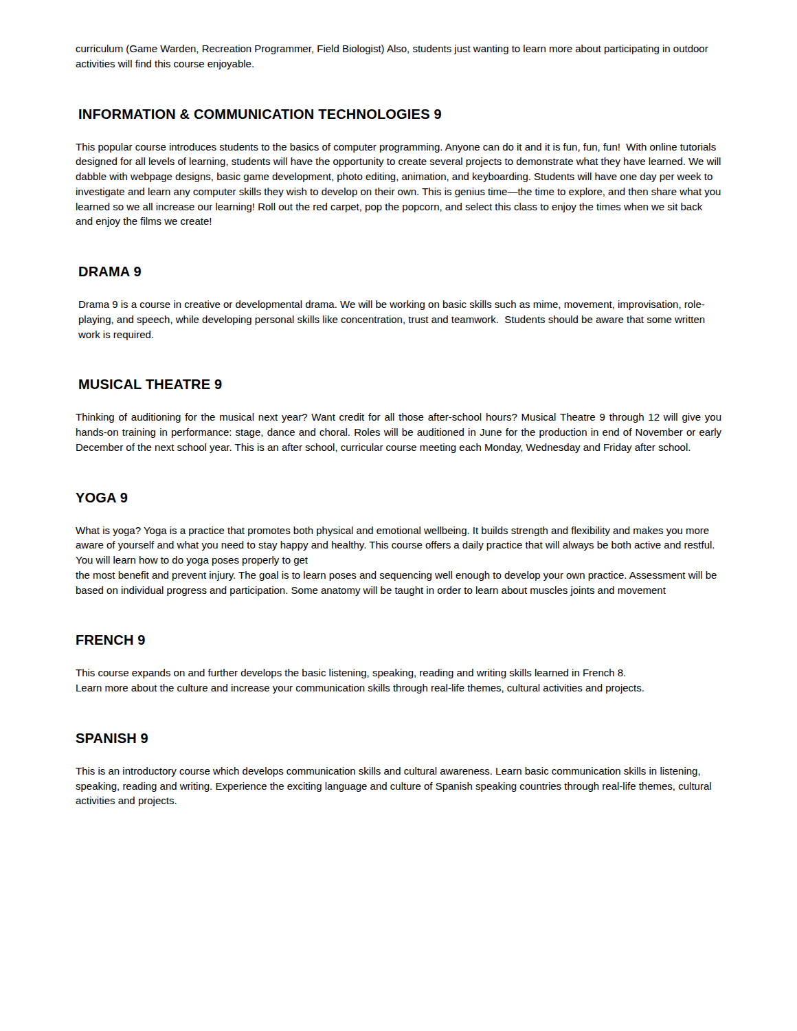curriculum (Game Warden, Recreation Programmer, Field Biologist) Also, students just wanting to learn more about participating in outdoor activities will find this course enjoyable.
INFORMATION & COMMUNICATION TECHNOLOGIES 9
This popular course introduces students to the basics of computer programming. Anyone can do it and it is fun, fun, fun! With online tutorials designed for all levels of learning, students will have the opportunity to create several projects to demonstrate what they have learned. We will dabble with webpage designs, basic game development, photo editing, animation, and keyboarding. Students will have one day per week to investigate and learn any computer skills they wish to develop on their own. This is genius time—the time to explore, and then share what you learned so we all increase our learning! Roll out the red carpet, pop the popcorn, and select this class to enjoy the times when we sit back and enjoy the films we create!
DRAMA 9
Drama 9 is a course in creative or developmental drama. We will be working on basic skills such as mime, movement, improvisation, role-playing, and speech, while developing personal skills like concentration, trust and teamwork. Students should be aware that some written work is required.
MUSICAL THEATRE 9
Thinking of auditioning for the musical next year? Want credit for all those after-school hours? Musical Theatre 9 through 12 will give you hands-on training in performance: stage, dance and choral. Roles will be auditioned in June for the production in end of November or early December of the next school year. This is an after school, curricular course meeting each Monday, Wednesday and Friday after school.
YOGA 9
What is yoga? Yoga is a practice that promotes both physical and emotional wellbeing. It builds strength and flexibility and makes you more aware of yourself and what you need to stay happy and healthy. This course offers a daily practice that will always be both active and restful. You will learn how to do yoga poses properly to get
the most benefit and prevent injury. The goal is to learn poses and sequencing well enough to develop your own practice. Assessment will be based on individual progress and participation. Some anatomy will be taught in order to learn about muscles joints and movement
FRENCH 9
This course expands on and further develops the basic listening, speaking, reading and writing skills learned in French 8.
Learn more about the culture and increase your communication skills through real-life themes, cultural activities and projects.
SPANISH 9
This is an introductory course which develops communication skills and cultural awareness. Learn basic communication skills in listening, speaking, reading and writing. Experience the exciting language and culture of Spanish speaking countries through real-life themes, cultural activities and projects.